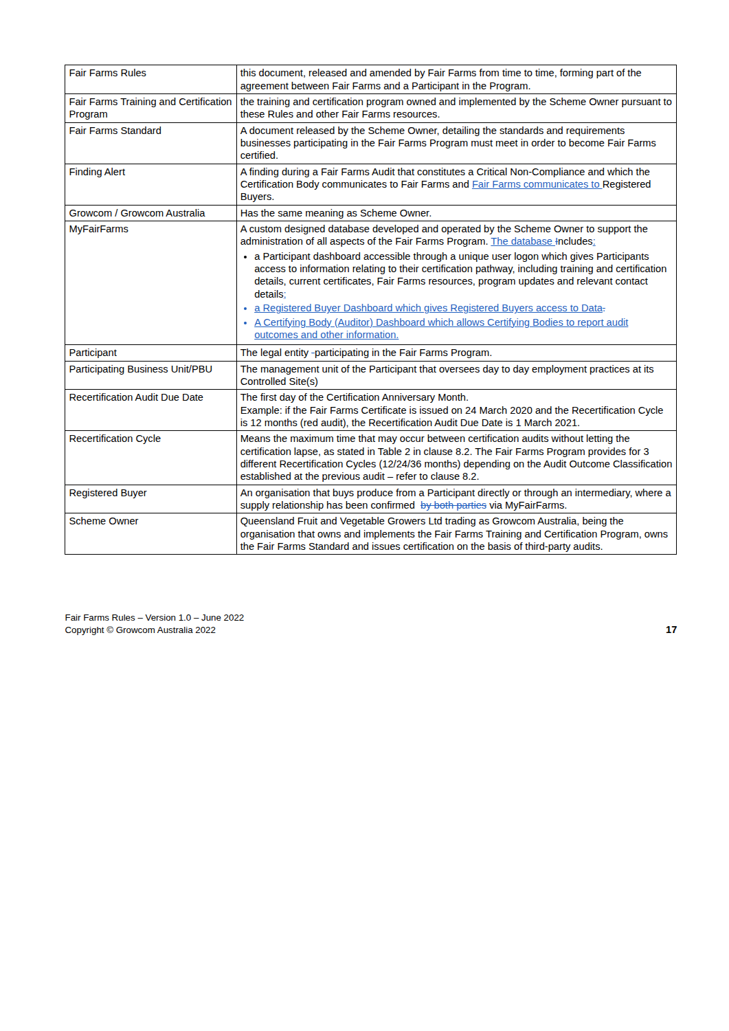| Fair Farms Rules | this document, released and amended by Fair Farms from time to time, forming part of the agreement between Fair Farms and a Participant in the Program. |
| Fair Farms Training and Certification Program | the training and certification program owned and implemented by the Scheme Owner pursuant to these Rules and other Fair Farms resources. |
| Fair Farms Standard | A document released by the Scheme Owner, detailing the standards and requirements businesses participating in the Fair Farms Program must meet in order to become Fair Farms certified. |
| Finding Alert | A finding during a Fair Farms Audit that constitutes a Critical Non-Compliance and which the Certification Body communicates to Fair Farms and Fair Farms communicates to Registered Buyers. |
| Growcom / Growcom Australia | Has the same meaning as Scheme Owner. |
| MyFairFarms | A custom designed database developed and operated by the Scheme Owner to support the administration of all aspects of the Fair Farms Program. The database I ncludes : a Participant dashboard accessible through a unique user logon which gives Participants access to information relating to their certification pathway, including training and certification details, current certificates, Fair Farms resources, program updates and relevant contact details ; a Registered Buyer Dashboard which gives Registered Buyers access to Data . A Certifying Body (Auditor) Dashboard which allows Certifying Bodies to report audit outcomes and other information. |
| Participant | The legal entity - participating in the Fair Farms Program. |
| Participating Business Unit/PBU | The management unit of the Participant that oversees day to day employment practices at its Controlled Site(s) |
| Recertification Audit Due Date | The first day of the Certification Anniversary Month. Example: if the Fair Farms Certificate is issued on 24 March 2020 and the Recertification Cycle is 12 months (red audit), the Recertification Audit Due Date is 1 March 2021. |
| Recertification Cycle | Means the maximum time that may occur between certification audits without letting the certification lapse, as stated in Table 2 in clause 8.2. The Fair Farms Program provides for 3 different Recertification Cycles (12/24/36 months) depending on the Audit Outcome Classification established at the previous audit – refer to clause 8.2. |
| Registered Buyer | An organisation that buys produce from a Participant directly or through an intermediary, where a supply relationship has been confirmed by both parties via MyFairFarms. |
| Scheme Owner | Queensland Fruit and Vegetable Growers Ltd trading as Growcom Australia, being the organisation that owns and implements the Fair Farms Training and Certification Program, owns the Fair Farms Standard and issues certification on the basis of third-party audits. |
Fair Farms Rules – Version 1.0 – June 2022
Copyright © Growcom Australia 2022
17